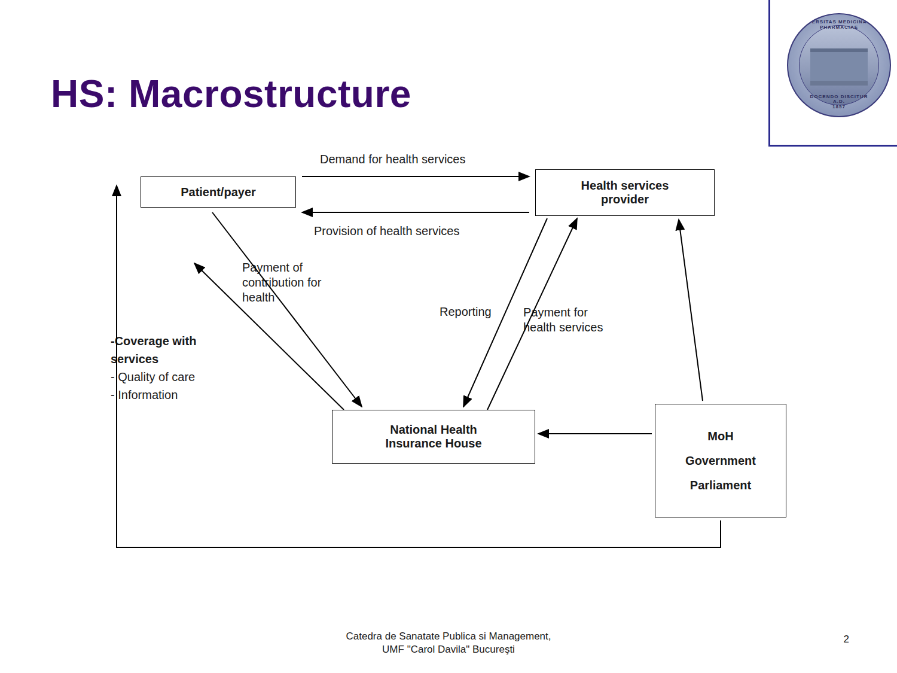UNIVERSITAS MEDICINAE ET PHARMACIAE
DOCENDO DISCITUR
A.D.
1857
HS: Macrostructure
Patient/payer
Health services
provider
National Health
Insurance House
MoH
Government
Parliament
Demand for health services
Provision of health services
Payment of
contribution for
health
Reporting
Payment for
health services
-Coverage with services
- Quality of care
- Information
Catedra de Sanatate Publica si Management,
UMF "Carol Davila" Bucureşti
2